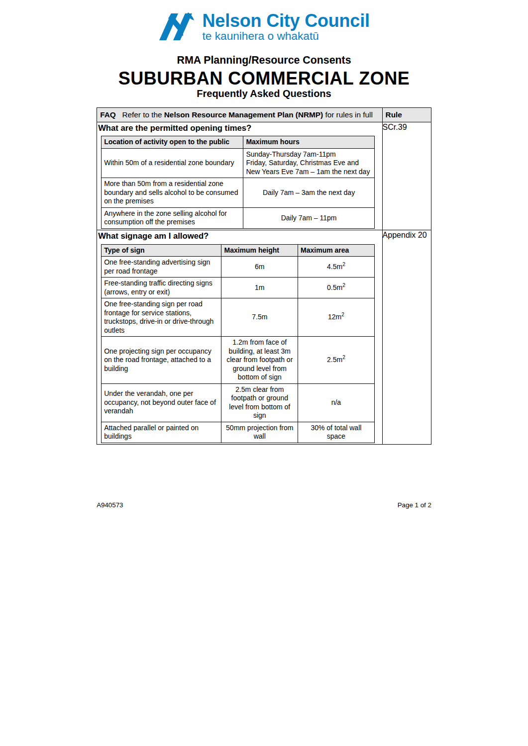Nelson City Council
te kaunihera o whakatū
RMA Planning/Resource Consents
SUBURBAN COMMERCIAL ZONE
Frequently Asked Questions
| FAQ Refer to the Nelson Resource Management Plan (NRMP) for rules in full | Rule |
| What are the permitted opening times? / Location of activity open to the public / Maximum hours / / --- / --- / / Within 50m of a residential zone boundary / Sunday-Thursday 7am-11pm Friday, Saturday, Christmas Eve and New Years Eve 7am – 1am the next day / / More than 50m from a residential zone boundary and sells alcohol to be consumed on the premises / Daily 7am – 3am the next day / / Anywhere in the zone selling alcohol for consumption off the premises / Daily 7am – 11pm / | SCr.39 |
| What signage am I allowed? / Type of sign / Maximum height / Maximum area / / --- / --- / --- / / One free-standing advertising sign per road frontage / 6m / 4.5m 2 / / Free-standing traffic directing signs (arrows, entry or exit) / 1m / 0.5m 2 / / One free-standing sign per road frontage for service stations, truckstops, drive-in or drive-through outlets / 7.5m / 12m 2 / / One projecting sign per occupancy on the road frontage, attached to a building / 1.2m from face of building, at least 3m clear from footpath or ground level from bottom of sign / 2.5m 2 / / Under the verandah, one per occupancy, not beyond outer face of verandah / 2.5m clear from footpath or ground level from bottom of sign / n/a / / Attached parallel or painted on buildings / 50mm projection from wall / 30% of total wall space / | Appendix 20 |
A940573 Page 1 of 2